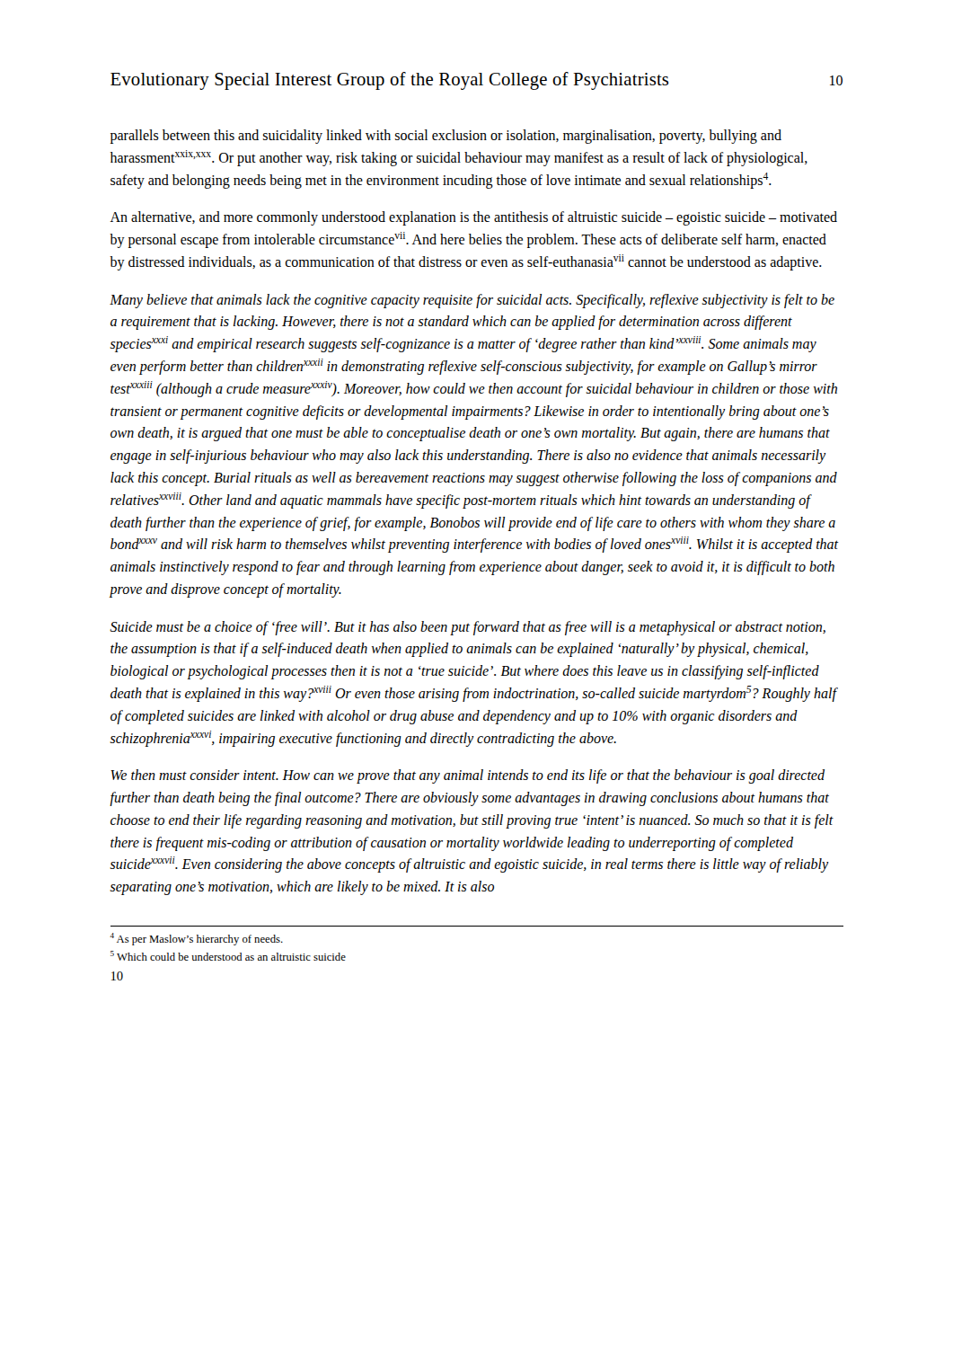Evolutionary Special Interest Group of the Royal College of Psychiatrists
10
parallels between this and suicidality linked with social exclusion or isolation, marginalisation, poverty, bullying and harassmentxxix,xxx. Or put another way, risk taking or suicidal behaviour may manifest as a result of lack of physiological, safety and belonging needs being met in the environment incuding those of love intimate and sexual relationships4.
An alternative, and more commonly understood explanation is the antithesis of altruistic suicide – egoistic suicide – motivated by personal escape from intolerable circumstancevii. And here belies the problem. These acts of deliberate self harm, enacted by distressed individuals, as a communication of that distress or even as self-euthanasiavii cannot be understood as adaptive.
Many believe that animals lack the cognitive capacity requisite for suicidal acts. Specifically, reflexive subjectivity is felt to be a requirement that is lacking. However, there is not a standard which can be applied for determination across different speciesxxxi and empirical research suggests self-cognizance is a matter of ‘degree rather than kind’xxviii. Some animals may even perform better than childrenxxxii in demonstrating reflexive self-conscious subjectivity, for example on Gallup’s mirror testxxxiii (although a crude measurexxxiv). Moreover, how could we then account for suicidal behaviour in children or those with transient or permanent cognitive deficits or developmental impairments? Likewise in order to intentionally bring about one’s own death, it is argued that one must be able to conceptualise death or one’s own mortality. But again, there are humans that engage in self-injurious behaviour who may also lack this understanding. There is also no evidence that animals necessarily lack this concept. Burial rituals as well as bereavement reactions may suggest otherwise following the loss of companions and relativesxxviii. Other land and aquatic mammals have specific post-mortem rituals which hint towards an understanding of death further than the experience of grief, for example, Bonobos will provide end of life care to others with whom they share a bondxxxv and will risk harm to themselves whilst preventing interference with bodies of loved onesxviii. Whilst it is accepted that animals instinctively respond to fear and through learning from experience about danger, seek to avoid it, it is difficult to both prove and disprove concept of mortality.
Suicide must be a choice of ‘free will’. But it has also been put forward that as free will is a metaphysical or abstract notion, the assumption is that if a self-induced death when applied to animals can be explained ‘naturally’ by physical, chemical, biological or psychological processes then it is not a ‘true suicide’. But where does this leave us in classifying self-inflicted death that is explained in this way?xviii Or even those arising from indoctrination, so-called suicide martyrdom5? Roughly half of completed suicides are linked with alcohol or drug abuse and dependency and up to 10% with organic disorders and schizophreniaxxxvi, impairing executive functioning and directly contradicting the above.
We then must consider intent. How can we prove that any animal intends to end its life or that the behaviour is goal directed further than death being the final outcome? There are obviously some advantages in drawing conclusions about humans that choose to end their life regarding reasoning and motivation, but still proving true ‘intent’ is nuanced. So much so that it is felt there is frequent mis-coding or attribution of causation or mortality worldwide leading to underreporting of completed suicidexxxvii. Even considering the above concepts of altruistic and egoistic suicide, in real terms there is little way of reliably separating one’s motivation, which are likely to be mixed. It is also
4 As per Maslow’s hierarchy of needs.
5 Which could be understood as an altruistic suicide
10